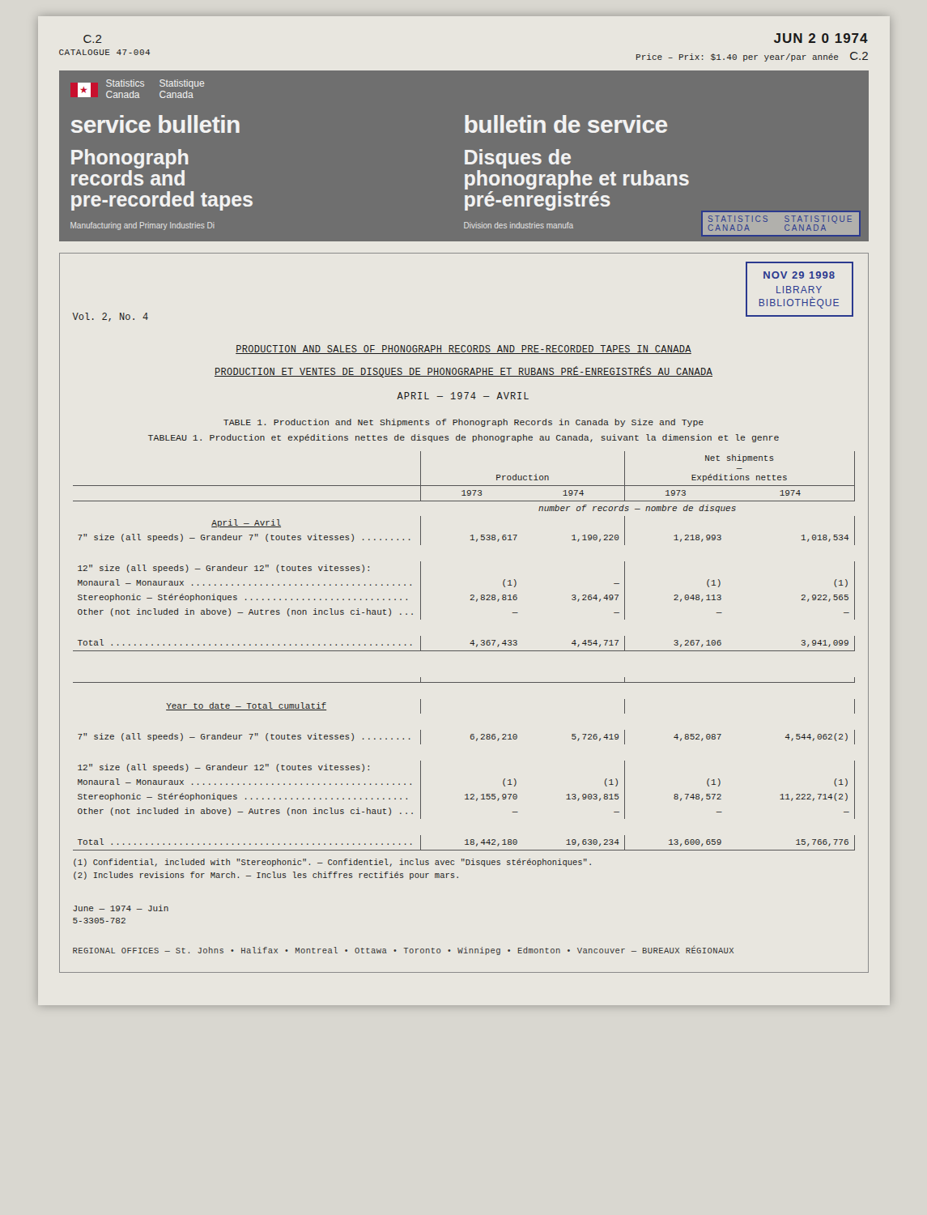C.2
CATALOGUE 47-004
JUN 2 0 1974
Price – Prix: $1.40 per year/par année C.2
★
Statistics
Canada
Statistique
Canada
service bulletin
Phonograph
records and
pre-recorded tapes
Manufacturing and Primary Industries Di
bulletin de service
Disques de
phonographe et rubans
pré-enregistrés
Division des industries manufa
STATISTICS
CANADA STATISTIQUE
CANADA
NOV 29 1998
LIBRARY
BIBLIOTHÈQUE
Vol. 2, No. 4
PRODUCTION AND SALES OF PHONOGRAPH RECORDS AND PRE-RECORDED TAPES IN CANADA
PRODUCTION ET VENTES DE DISQUES DE PHONOGRAPHE ET RUBANS PRÉ-ENREGISTRÉS AU CANADA
APRIL — 1974 — AVRIL
TABLE 1. Production and Net Shipments of Phonograph Records in Canada by Size and Type
TABLEAU 1. Production et expéditions nettes de disques de phonographe au Canada, suivant la dimension et le genre
| | Production | Net shipments — Expéditions nettes |
| --- | --- | --- |
| | 1973 | 1974 | 1973 | 1974 |
| | number of records — nombre de disques |
| April — Avril | | | | |
| 7" size (all speeds) — Grandeur 7" (toutes vitesses) ......... | 1,538,617 | 1,190,220 | 1,218,993 | 1,018,534 |
| 12" size (all speeds) — Grandeur 12" (toutes vitesses): | | | | |
| Monaural — Monauraux ....................................... | (1) | — | (1) | (1) |
| Stereophonic — Stéréophoniques ............................. | 2,828,816 | 3,264,497 | 2,048,113 | 2,922,565 |
| Other (not included in above) — Autres (non inclus ci-haut) ... | — | — | — | — |
| Total ..................................................... | 4,367,433 | 4,454,717 | 3,267,106 | 3,941,099 |
| Year to date — Total cumulatif | | | | |
| 7" size (all speeds) — Grandeur 7" (toutes vitesses) ......... | 6,286,210 | 5,726,419 | 4,852,087 | 4,544,062(2) |
| 12" size (all speeds) — Grandeur 12" (toutes vitesses): | | | | |
| Monaural — Monauraux ....................................... | (1) | (1) | (1) | (1) |
| Stereophonic — Stéréophoniques ............................. | 12,155,970 | 13,903,815 | 8,748,572 | 11,222,714(2) |
| Other (not included in above) — Autres (non inclus ci-haut) ... | — | — | — | — |
| Total ..................................................... | 18,442,180 | 19,630,234 | 13,600,659 | 15,766,776 |
(1) Confidential, included with "Stereophonic". — Confidentiel, inclus avec "Disques stéréophoniques".
(2) Includes revisions for March. — Inclus les chiffres rectifiés pour mars.
June — 1974 — Juin
5-3305-782
REGIONAL OFFICES — St. Johns • Halifax • Montreal • Ottawa • Toronto • Winnipeg • Edmonton • Vancouver — BUREAUX RÉGIONAUX